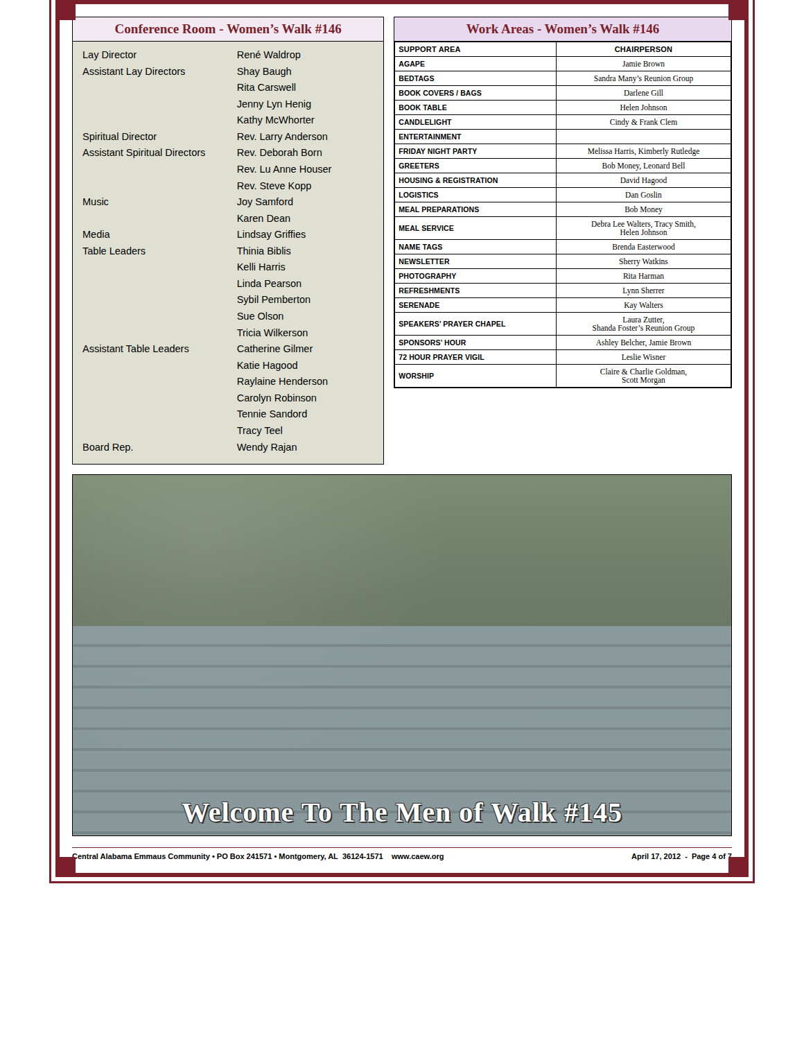Conference Room - Women’s Walk #146
| Lay Director | René Waldrop |
| Assistant Lay Directors | Shay Baugh |
| | Rita Carswell |
| | Jenny Lyn Henig |
| | Kathy McWhorter |
| Spiritual Director | Rev. Larry Anderson |
| Assistant Spiritual Directors | Rev. Deborah Born |
| | Rev. Lu Anne Houser |
| | Rev. Steve Kopp |
| Music | Joy Samford |
| | Karen Dean |
| Media | Lindsay Griffies |
| Table Leaders | Thinia Biblis |
| | Kelli Harris |
| | Linda Pearson |
| | Sybil Pemberton |
| | Sue Olson |
| | Tricia Wilkerson |
| Assistant Table Leaders | Catherine Gilmer |
| | Katie Hagood |
| | Raylaine Henderson |
| | Carolyn Robinson |
| | Tennie Sandord |
| | Tracy Teel |
| Board Rep. | Wendy Rajan |
Work Areas - Women’s Walk #146
| SUPPORT AREA | CHAIRPERSON |
| --- | --- |
| AGAPE | Jamie Brown |
| BEDTAGS | Sandra Many’s Reunion Group |
| BOOK COVERS / BAGS | Darlene Gill |
| BOOK TABLE | Helen Johnson |
| CANDLELIGHT | Cindy & Frank Clem |
| ENTERTAINMENT | |
| FRIDAY NIGHT PARTY | Melissa Harris, Kimberly Rutledge |
| GREETERS | Bob Money, Leonard Bell |
| HOUSING & REGISTRATION | David Hagood |
| LOGISTICS | Dan Goslin |
| MEAL PREPARATIONS | Bob Money |
| MEAL SERVICE | Debra Lee Walters, Tracy Smith, Helen Johnson |
| NAME TAGS | Brenda Easterwood |
| NEWSLETTER | Sherry Watkins |
| PHOTOGRAPHY | Rita Harman |
| REFRESHMENTS | Lynn Sherrer |
| SERENADE | Kay Walters |
| SPEAKERS’ PRAYER CHAPEL | Laura Zutter, Shanda Foster’s Reunion Group |
| SPONSORS’ HOUR | Ashley Belcher, Jamie Brown |
| 72 HOUR PRAYER VIGIL | Leslie Wisner |
| WORSHIP | Claire & Charlie Goldman, Scott Morgan |
Welcome To The Men of Walk #145
Central Alabama Emmaus Community • PO Box 241571 • Montgomery, AL 36124-1571 www.caew.org
April 17, 2012 - Page 4 of 7